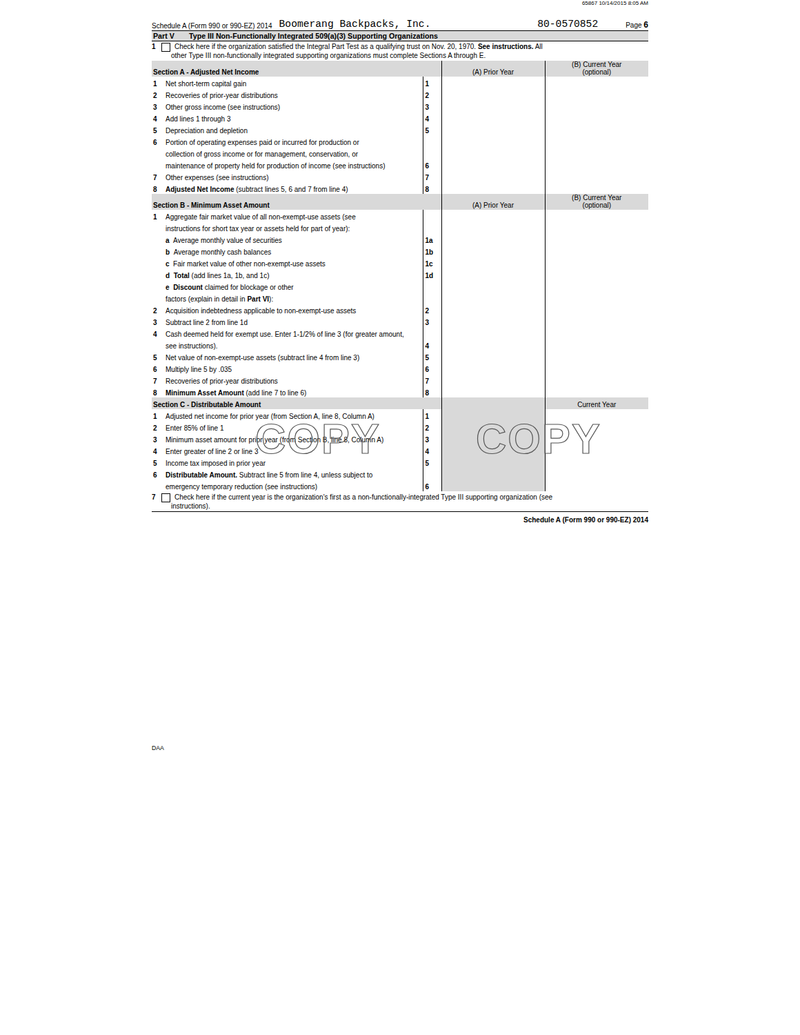65867 10/14/2015 8:05 AM
Schedule A (Form 990 or 990-EZ) 2014
Boomerang Backpacks, Inc.
80-0570852
Page 6
Part V
Type III Non-Functionally Integrated 509(a)(3) Supporting Organizations
1
Check here if the organization satisfied the Integral Part Test as a qualifying trust on Nov. 20, 1970. See instructions. All
other Type III non-functionally integrated supporting organizations must complete Sections A through E.
| Section A - Adjusted Net Income | (A) Prior Year | (B) Current Year (optional) |
| 1 | Net short-term capital gain | 1 | | |
| 2 | Recoveries of prior-year distributions | 2 | | |
| 3 | Other gross income (see instructions) | 3 | | |
| 4 | Add lines 1 through 3 | 4 | | |
| 5 | Depreciation and depletion | 5 | | |
| 6 | Portion of operating expenses paid or incurred for production or | | | |
| | collection of gross income or for management, conservation, or | | | |
| | maintenance of property held for production of income (see instructions) | 6 | | |
| 7 | Other expenses (see instructions) | 7 | | |
| 8 | Adjusted Net Income (subtract lines 5, 6 and 7 from line 4) | 8 | | |
| Section B - Minimum Asset Amount | (A) Prior Year | (B) Current Year (optional) |
| 1 | Aggregate fair market value of all non-exempt-use assets (see | | | |
| | instructions for short tax year or assets held for part of year): | | | |
| | a Average monthly value of securities | 1a | | |
| | b Average monthly cash balances | 1b | | |
| | c Fair market value of other non-exempt-use assets | 1c | | |
| | d Total (add lines 1a, 1b, and 1c) | 1d | | |
| | e Discount claimed for blockage or other | | | |
| | factors (explain in detail in Part VI ): | | | |
| 2 | Acquisition indebtedness applicable to non-exempt-use assets | 2 | | |
| 3 | Subtract line 2 from line 1d | 3 | | |
| 4 | Cash deemed held for exempt use. Enter 1-1/2% of line 3 (for greater amount, | | | |
| | see instructions). | 4 | | |
| 5 | Net value of non-exempt-use assets (subtract line 4 from line 3) | 5 | | |
| 6 | Multiply line 5 by .035 | 6 | | |
| 7 | Recoveries of prior-year distributions | 7 | | |
| 8 | Minimum Asset Amount (add line 7 to line 6) | 8 | | |
| Section C - Distributable Amount | | Current Year |
| 1 | Adjusted net income for prior year (from Section A, line 8, Column A) | 1 | | |
| 2 | Enter 85% of line 1 | 2 | | |
| 3 | Minimum asset amount for prior year (from Section B, line 8, Column A) | 3 | | |
| 4 | Enter greater of line 2 or line 3 | 4 | | |
| 5 | Income tax imposed in prior year | 5 | | |
| 6 | Distributable Amount. Subtract line 5 from line 4, unless subject to | | | |
| | emergency temporary reduction (see instructions) | 6 | | |
7
Check here if the current year is the organization's first as a non-functionally-integrated Type III supporting organization (see
instructions).
Schedule A (Form 990 or 990-EZ) 2014
DAA
COPY
COPY